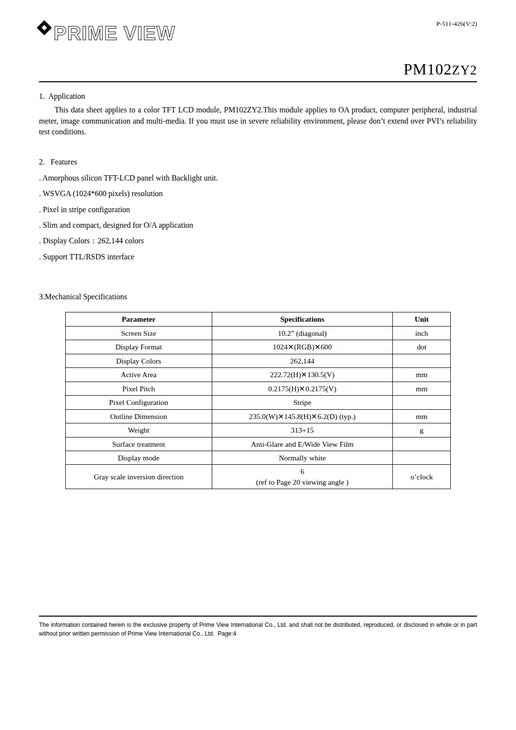PRIME VIEW
P-511-426(V:2)
PM102ZY2
1. Application
This data sheet applies to a color TFT LCD module, PM102ZY2.This module applies to OA product, computer peripheral, industrial meter, image communication and multi-media. If you must use in severe reliability environment, please don’t extend over PVI’s reliability test conditions.
2. Features
. Amorphous silicon TFT-LCD panel with Backlight unit.
. WSVGA (1024*600 pixels) resolution
. Pixel in stripe configuration
. Slim and compact, designed for O/A application
. Display Colors：262,144 colors
. Support TTL/RSDS interface
3.Mechanical Specifications
| Parameter | Specifications | Unit |
| --- | --- | --- |
| Screen Size | 10.2” (diagonal) | inch |
| Display Format | 1024✕(RGB)✕600 | dot |
| Display Colors | 262,144 | |
| Active Area | 222.72(H)✕130.5(V) | mm |
| Pixel Pitch | 0.2175(H)✕0.2175(V) | mm |
| Pixel Configuration | Stripe | |
| Outline Dimension | 235.0(W)✕145.8(H)✕6.2(D) (typ.) | mm |
| Weight | 313 + 15 | g |
| Surface treatment | Anti-Glare and E/Wide View Film | |
| Display mode | Normally white | |
| Gray scale inversion direction | 6 (ref to Page 20 viewing angle ) | o’clock |
The information contained herein is the exclusive property of Prime View International Co., Ltd. and shall not be distributed, reproduced, or disclosed in whole or in part without prior written permission of Prime View International Co., Ltd. Page:4